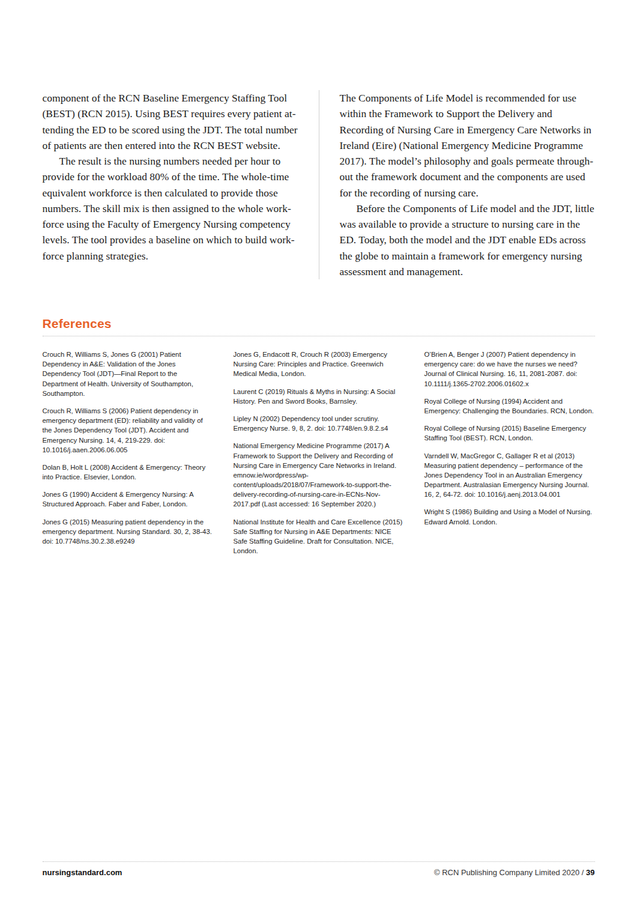component of the RCN Baseline Emergency Staffing Tool (BEST) (RCN 2015). Using BEST requires every patient attending the ED to be scored using the JDT. The total number of patients are then entered into the RCN BEST website.
The result is the nursing numbers needed per hour to provide for the workload 80% of the time. The whole-time equivalent workforce is then calculated to provide those numbers. The skill mix is then assigned to the whole workforce using the Faculty of Emergency Nursing competency levels. The tool provides a baseline on which to build workforce planning strategies.
The Components of Life Model is recommended for use within the Framework to Support the Delivery and Recording of Nursing Care in Emergency Care Networks in Ireland (Eire) (National Emergency Medicine Programme 2017). The model’s philosophy and goals permeate throughout the framework document and the components are used for the recording of nursing care.
Before the Components of Life model and the JDT, little was available to provide a structure to nursing care in the ED. Today, both the model and the JDT enable EDs across the globe to maintain a framework for emergency nursing assessment and management.
References
Crouch R, Williams S, Jones G (2001) Patient Dependency in A&E: Validation of the Jones Dependency Tool (JDT)—Final Report to the Department of Health. University of Southampton, Southampton.
Crouch R, Williams S (2006) Patient dependency in emergency department (ED): reliability and validity of the Jones Dependency Tool (JDT). Accident and Emergency Nursing. 14, 4, 219-229. doi: 10.1016/j.aaen.2006.06.005
Dolan B, Holt L (2008) Accident & Emergency: Theory into Practice. Elsevier, London.
Jones G (1990) Accident & Emergency Nursing: A Structured Approach. Faber and Faber, London.
Jones G (2015) Measuring patient dependency in the emergency department. Nursing Standard. 30, 2, 38-43. doi: 10.7748/ns.30.2.38.e9249
Jones G, Endacott R, Crouch R (2003) Emergency Nursing Care: Principles and Practice. Greenwich Medical Media, London.
Laurent C (2019) Rituals & Myths in Nursing: A Social History. Pen and Sword Books, Barnsley.
Lipley N (2002) Dependency tool under scrutiny. Emergency Nurse. 9, 8, 2. doi: 10.7748/en.9.8.2.s4
National Emergency Medicine Programme (2017) A Framework to Support the Delivery and Recording of Nursing Care in Emergency Care Networks in Ireland. emnow.ie/wordpress/wp-content/uploads/2018/07/Framework-to-support-the-delivery-recording-of-nursing-care-in-ECNs-Nov-2017.pdf (Last accessed: 16 September 2020.)
National Institute for Health and Care Excellence (2015) Safe Staffing for Nursing in A&E Departments: NICE Safe Staffing Guideline. Draft for Consultation. NICE, London.
O’Brien A, Benger J (2007) Patient dependency in emergency care: do we have the nurses we need? Journal of Clinical Nursing. 16, 11, 2081-2087. doi: 10.1111/j.1365-2702.2006.01602.x
Royal College of Nursing (1994) Accident and Emergency: Challenging the Boundaries. RCN, London.
Royal College of Nursing (2015) Baseline Emergency Staffing Tool (BEST). RCN, London.
Varndell W, MacGregor C, Gallager R et al (2013) Measuring patient dependency – performance of the Jones Dependency Tool in an Australian Emergency Department. Australasian Emergency Nursing Journal. 16, 2, 64-72. doi: 10.1016/j.aenj.2013.04.001
Wright S (1986) Building and Using a Model of Nursing. Edward Arnold. London.
nursingstandard.com
© RCN Publishing Company Limited 2020 / 39